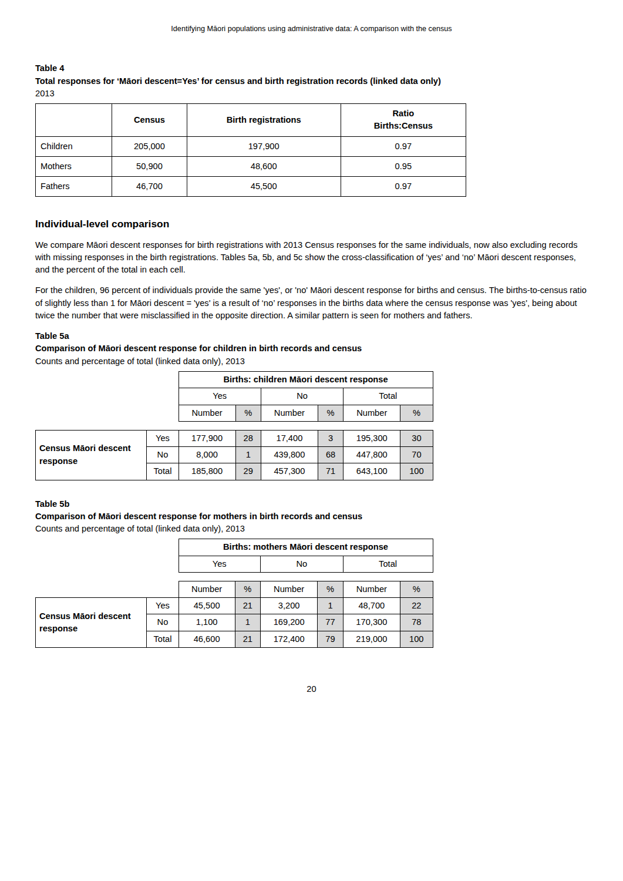Identifying Māori populations using administrative data: A comparison with the census
Table 4
Total responses for ‘Māori descent=Yes’ for census and birth registration records (linked data only)
2013
| | Census | Birth registrations | Ratio Births:Census |
| --- | --- | --- | --- |
| Children | 205,000 | 197,900 | 0.97 |
| Mothers | 50,900 | 48,600 | 0.95 |
| Fathers | 46,700 | 45,500 | 0.97 |
Individual-level comparison
We compare Māori descent responses for birth registrations with 2013 Census responses for the same individuals, now also excluding records with missing responses in the birth registrations. Tables 5a, 5b, and 5c show the cross-classification of ‘yes’ and ‘no’ Māori descent responses, and the percent of the total in each cell.
For the children, 96 percent of individuals provide the same 'yes', or 'no' Māori descent response for births and census. The births-to-census ratio of slightly less than 1 for Māori descent = 'yes' is a result of ‘no’ responses in the births data where the census response was 'yes', being about twice the number that were misclassified in the opposite direction. A similar pattern is seen for mothers and fathers.
Table 5a
Comparison of Māori descent response for children in birth records and census
Counts and percentage of total (linked data only), 2013
| | | Births: children Māori descent response |
| | | Yes | No | Total |
| | | Number | % | Number | % | Number | % |
| Census Māori descent response | Yes | 177,900 | 28 | 17,400 | 3 | 195,300 | 30 |
| No | 8,000 | 1 | 439,800 | 68 | 447,800 | 70 |
| Total | 185,800 | 29 | 457,300 | 71 | 643,100 | 100 |
Table 5b
Comparison of Māori descent response for mothers in birth records and census
Counts and percentage of total (linked data only), 2013
| | | Births: mothers Māori descent response |
| | | Yes | No | Total |
| | | Number | % | Number | % | Number | % |
| Census Māori descent response | Yes | 45,500 | 21 | 3,200 | 1 | 48,700 | 22 |
| No | 1,100 | 1 | 169,200 | 77 | 170,300 | 78 |
| Total | 46,600 | 21 | 172,400 | 79 | 219,000 | 100 |
20